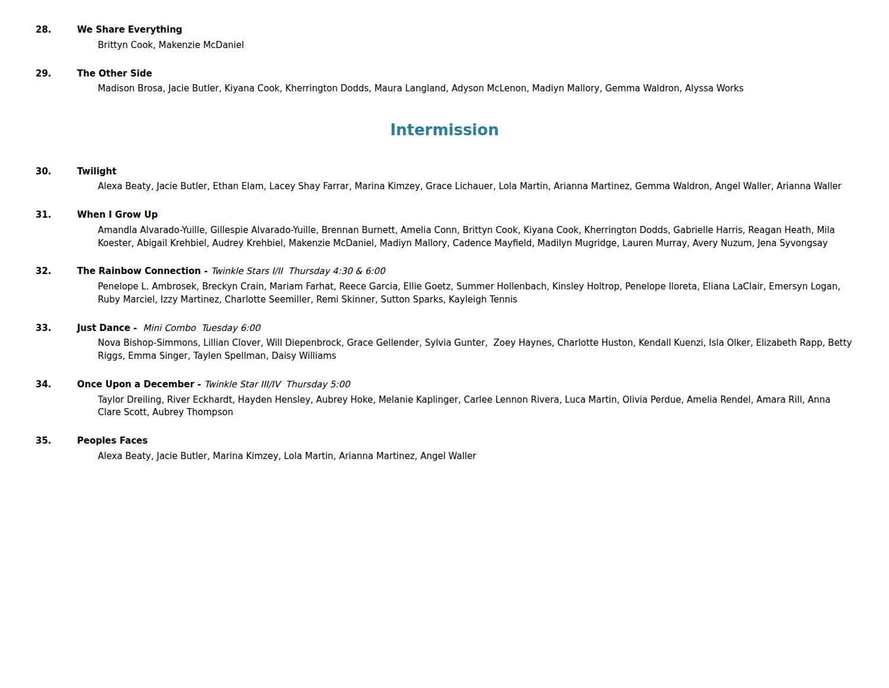28. We Share Everything
Brittyn Cook, Makenzie McDaniel
29. The Other Side
Madison Brosa, Jacie Butler, Kiyana Cook, Kherrington Dodds, Maura Langland, Adyson McLenon, Madiyn Mallory, Gemma Waldron, Alyssa Works
Intermission
30. Twilight
Alexa Beaty, Jacie Butler, Ethan Elam, Lacey Shay Farrar, Marina Kimzey, Grace Lichauer, Lola Martin, Arianna Martinez, Gemma Waldron, Angel Waller, Arianna Waller
31. When I Grow Up
Amandla Alvarado-Yuille, Gillespie Alvarado-Yuille, Brennan Burnett, Amelia Conn, Brittyn Cook, Kiyana Cook, Kherrington Dodds, Gabrielle Harris, Reagan Heath, Mila Koester, Abigail Krehbiel, Audrey Krehbiel, Makenzie McDaniel, Madiyn Mallory, Cadence Mayfield, Madilyn Mugridge, Lauren Murray, Avery Nuzum, Jena Syvongsay
32. The Rainbow Connection - Twinkle Stars I/II Thursday 4:30 & 6:00
Penelope L. Ambrosek, Breckyn Crain, Mariam Farhat, Reece Garcia, Ellie Goetz, Summer Hollenbach, Kinsley Holtrop, Penelope Iloreta, Eliana LaClair, Emersyn Logan, Ruby Marciel, Izzy Martinez, Charlotte Seemiller, Remi Skinner, Sutton Sparks, Kayleigh Tennis
33. Just Dance - Mini Combo Tuesday 6:00
Nova Bishop-Simmons, Lillian Clover, Will Diepenbrock, Grace Gellender, Sylvia Gunter, Zoey Haynes, Charlotte Huston, Kendall Kuenzi, Isla Olker, Elizabeth Rapp, Betty Riggs, Emma Singer, Taylen Spellman, Daisy Williams
34. Once Upon a December - Twinkle Star III/IV Thursday 5:00
Taylor Dreiling, River Eckhardt, Hayden Hensley, Aubrey Hoke, Melanie Kaplinger, Carlee Lennon Rivera, Luca Martin, Olivia Perdue, Amelia Rendel, Amara Rill, Anna Clare Scott, Aubrey Thompson
35. Peoples Faces
Alexa Beaty, Jacie Butler, Marina Kimzey, Lola Martin, Arianna Martinez, Angel Waller